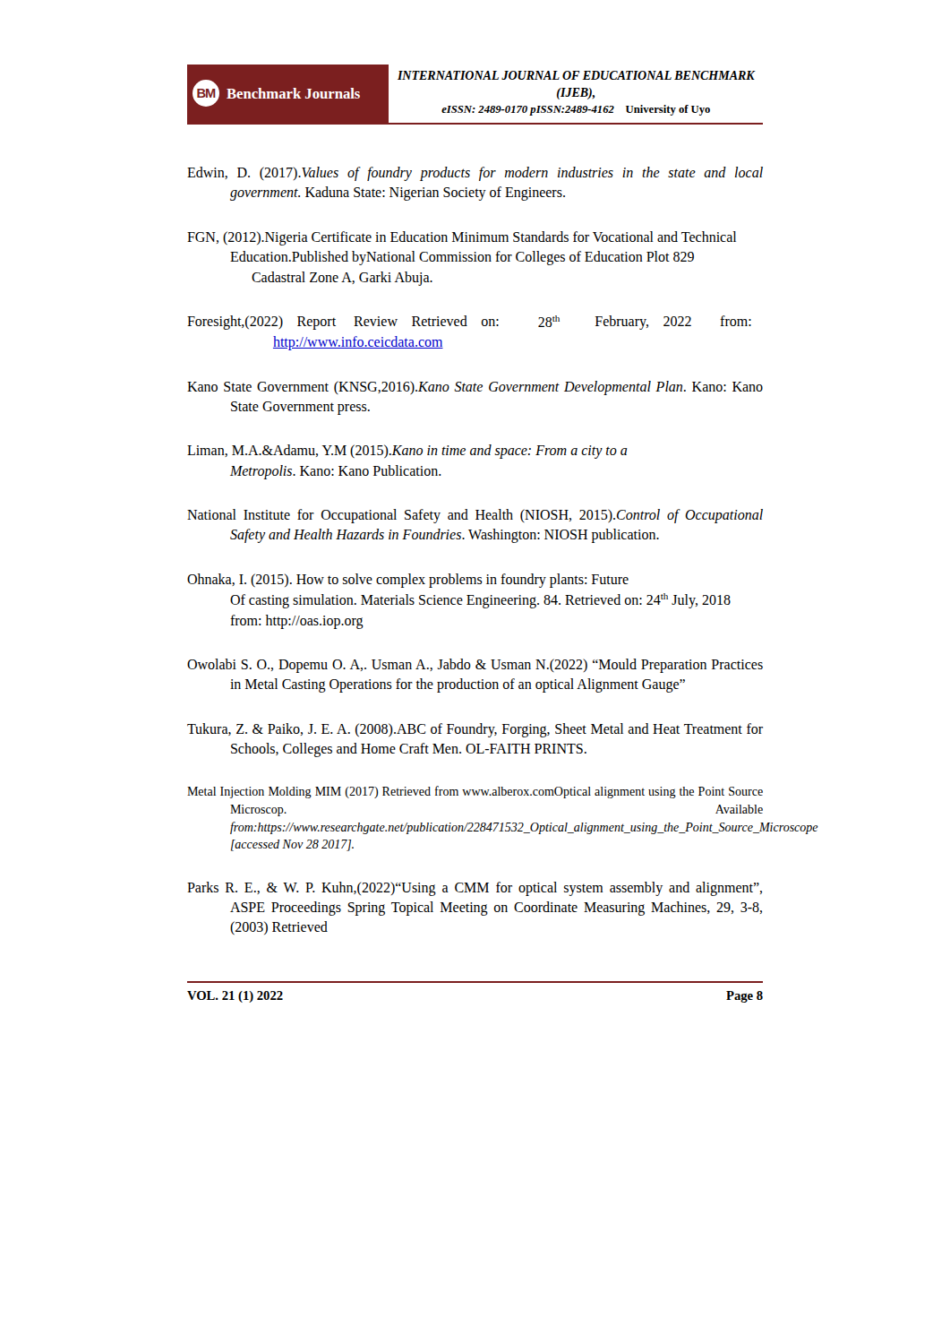BM
Benchmark Journals
INTERNATIONAL JOURNAL OF EDUCATIONAL BENCHMARK (IJEB),
eISSN: 2489-0170 pISSN:2489-4162 University of Uyo
Edwin, D. (2017).Values of foundry products for modern industries in the state and local government. Kaduna State: Nigerian Society of Engineers.
FGN, (2012).Nigeria Certificate in Education Minimum Standards for Vocational and Technical Education.Published byNational Commission for Colleges of Education Plot 829 Cadastral Zone A, Garki Abuja.
Foresight,(2022) Report Review Retrieved on: 28th February, 2022 from: http://www.info.ceicdata.com
Kano State Government (KNSG,2016).Kano State Government Developmental Plan. Kano: Kano State Government press.
Liman, M.A.&Adamu, Y.M (2015).Kano in time and space: From a city to a Metropolis. Kano: Kano Publication.
National Institute for Occupational Safety and Health (NIOSH, 2015).Control of Occupational Safety and Health Hazards in Foundries. Washington: NIOSH publication.
Ohnaka, I. (2015). How to solve complex problems in foundry plants: Future Of casting simulation. Materials Science Engineering. 84. Retrieved on: 24th July, 2018 from: http://oas.iop.org
Owolabi S. O., Dopemu O. A,. Usman A., Jabdo & Usman N.(2022) “Mould Preparation Practices in Metal Casting Operations for the production of an optical Alignment Gauge”
Tukura, Z. & Paiko, J. E. A. (2008).ABC of Foundry, Forging, Sheet Metal and Heat Treatment for Schools, Colleges and Home Craft Men. OL-FAITH PRINTS.
Metal Injection Molding MIM (2017) Retrieved from www.alberox.comOptical alignment using the Point Source Microscop. Available from:https://www.researchgate.net/publication/228471532_Optical_alignment_using_the_Point_Source_Microscope [accessed Nov 28 2017].
Parks R. E., & W. P. Kuhn,(2022)“Using a CMM for optical system assembly and alignment”, ASPE Proceedings Spring Topical Meeting on Coordinate Measuring Machines, 29, 3-8, (2003) Retrieved
VOL. 21 (1) 2022 Page 8